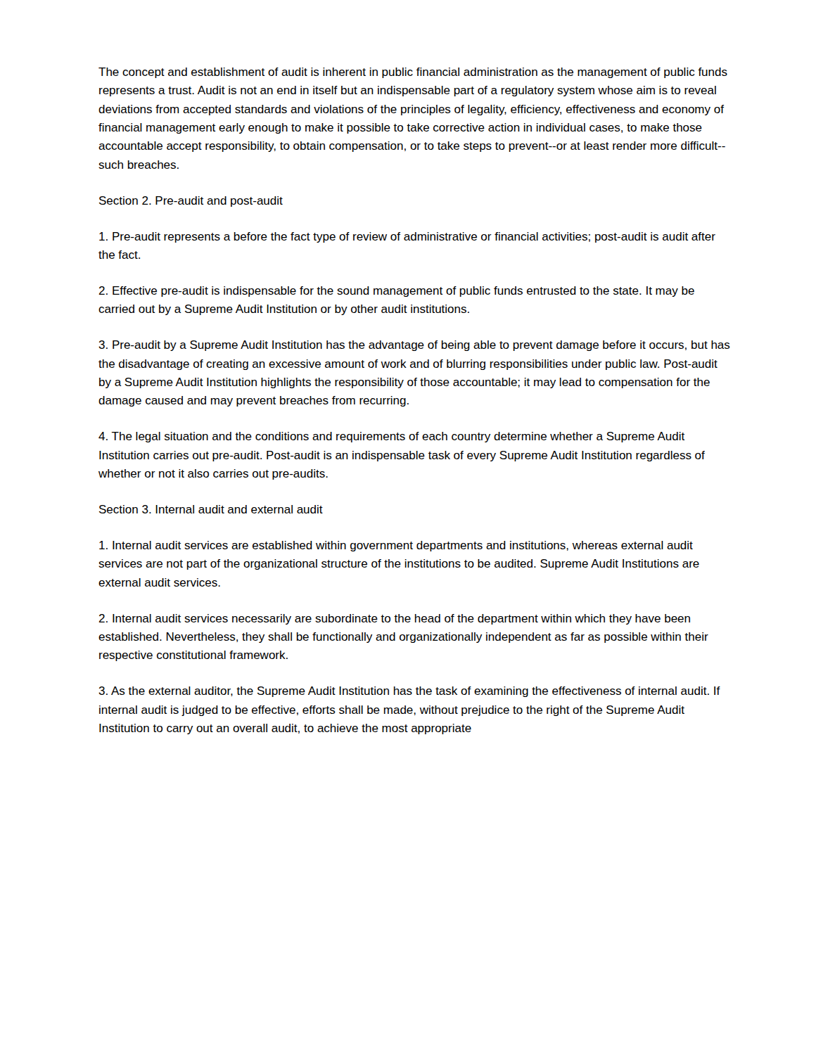The concept and establishment of audit is inherent in public financial administration as the management of public funds represents a trust. Audit is not an end in itself but an indispensable part of a regulatory system whose aim is to reveal deviations from accepted standards and violations of the principles of legality, efficiency, effectiveness and economy of financial management early enough to make it possible to take corrective action in individual cases, to make those accountable accept responsibility, to obtain compensation, or to take steps to prevent--or at least render more difficult--such breaches.
Section 2. Pre-audit and post-audit
1. Pre-audit represents a before the fact type of review of administrative or financial activities; post-audit is audit after the fact.
2. Effective pre-audit is indispensable for the sound management of public funds entrusted to the state. It may be carried out by a Supreme Audit Institution or by other audit institutions.
3. Pre-audit by a Supreme Audit Institution has the advantage of being able to prevent damage before it occurs, but has the disadvantage of creating an excessive amount of work and of blurring responsibilities under public law. Post-audit by a Supreme Audit Institution highlights the responsibility of those accountable; it may lead to compensation for the damage caused and may prevent breaches from recurring.
4. The legal situation and the conditions and requirements of each country determine whether a Supreme Audit Institution carries out pre-audit. Post-audit is an indispensable task of every Supreme Audit Institution regardless of whether or not it also carries out pre-audits.
Section 3. Internal audit and external audit
1. Internal audit services are established within government departments and institutions, whereas external audit services are not part of the organizational structure of the institutions to be audited. Supreme Audit Institutions are external audit services.
2. Internal audit services necessarily are subordinate to the head of the department within which they have been established. Nevertheless, they shall be functionally and organizationally independent as far as possible within their respective constitutional framework.
3. As the external auditor, the Supreme Audit Institution has the task of examining the effectiveness of internal audit. If internal audit is judged to be effective, efforts shall be made, without prejudice to the right of the Supreme Audit Institution to carry out an overall audit, to achieve the most appropriate